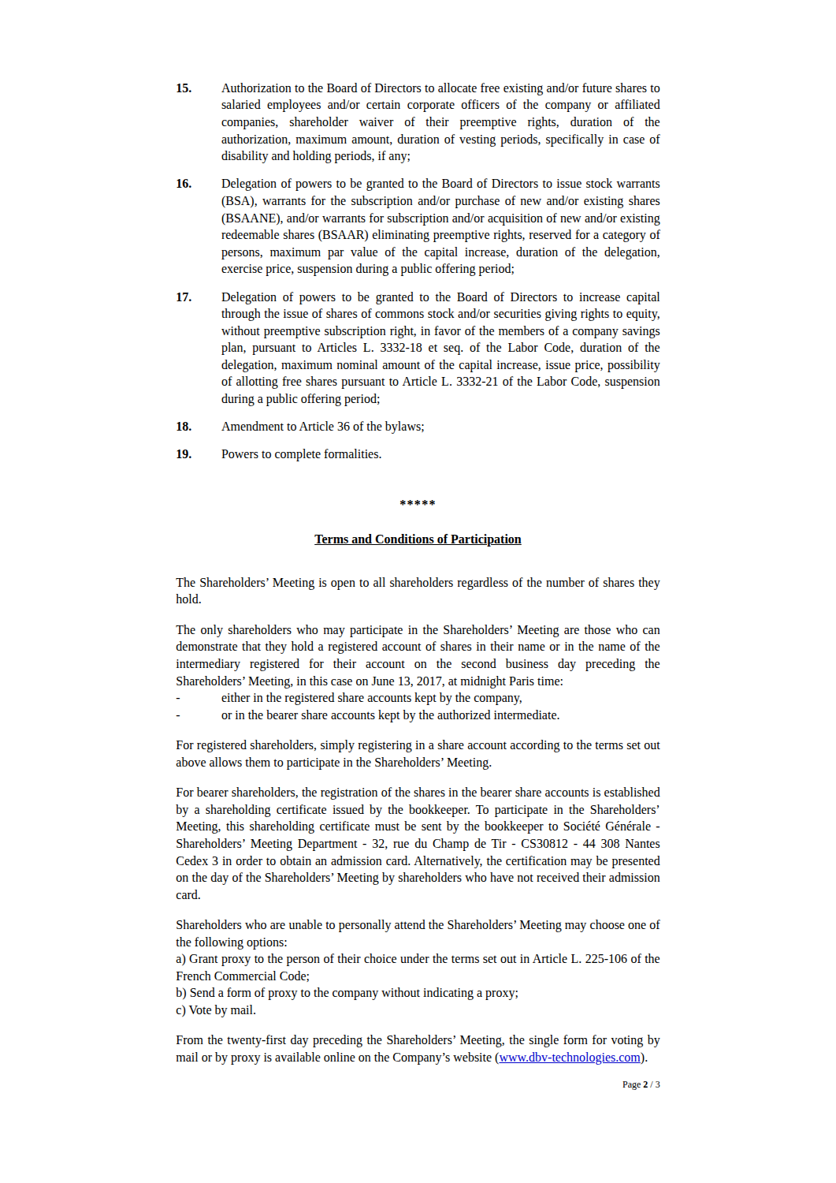15. Authorization to the Board of Directors to allocate free existing and/or future shares to salaried employees and/or certain corporate officers of the company or affiliated companies, shareholder waiver of their preemptive rights, duration of the authorization, maximum amount, duration of vesting periods, specifically in case of disability and holding periods, if any;
16. Delegation of powers to be granted to the Board of Directors to issue stock warrants (BSA), warrants for the subscription and/or purchase of new and/or existing shares (BSAANE), and/or warrants for subscription and/or acquisition of new and/or existing redeemable shares (BSAAR) eliminating preemptive rights, reserved for a category of persons, maximum par value of the capital increase, duration of the delegation, exercise price, suspension during a public offering period;
17. Delegation of powers to be granted to the Board of Directors to increase capital through the issue of shares of commons stock and/or securities giving rights to equity, without preemptive subscription right, in favor of the members of a company savings plan, pursuant to Articles L. 3332-18 et seq. of the Labor Code, duration of the delegation, maximum nominal amount of the capital increase, issue price, possibility of allotting free shares pursuant to Article L. 3332-21 of the Labor Code, suspension during a public offering period;
18. Amendment to Article 36 of the bylaws;
19. Powers to complete formalities.
*****
Terms and Conditions of Participation
The Shareholders’ Meeting is open to all shareholders regardless of the number of shares they hold.
The only shareholders who may participate in the Shareholders’ Meeting are those who can demonstrate that they hold a registered account of shares in their name or in the name of the intermediary registered for their account on the second business day preceding the Shareholders’ Meeting, in this case on June 13, 2017, at midnight Paris time:
-either in the registered share accounts kept by the company,
-or in the bearer share accounts kept by the authorized intermediate.
For registered shareholders, simply registering in a share account according to the terms set out above allows them to participate in the Shareholders’ Meeting.
For bearer shareholders, the registration of the shares in the bearer share accounts is established by a shareholding certificate issued by the bookkeeper. To participate in the Shareholders’ Meeting, this shareholding certificate must be sent by the bookkeeper to Société Générale - Shareholders’ Meeting Department - 32, rue du Champ de Tir - CS30812 - 44 308 Nantes Cedex 3 in order to obtain an admission card. Alternatively, the certification may be presented on the day of the Shareholders’ Meeting by shareholders who have not received their admission card.
Shareholders who are unable to personally attend the Shareholders’ Meeting may choose one of the following options:
a) Grant proxy to the person of their choice under the terms set out in Article L. 225-106 of the French Commercial Code;
b) Send a form of proxy to the company without indicating a proxy;
c) Vote by mail.
From the twenty-first day preceding the Shareholders’ Meeting, the single form for voting by mail or by proxy is available online on the Company’s website (www.dbv-technologies.com).
Page 2 / 3